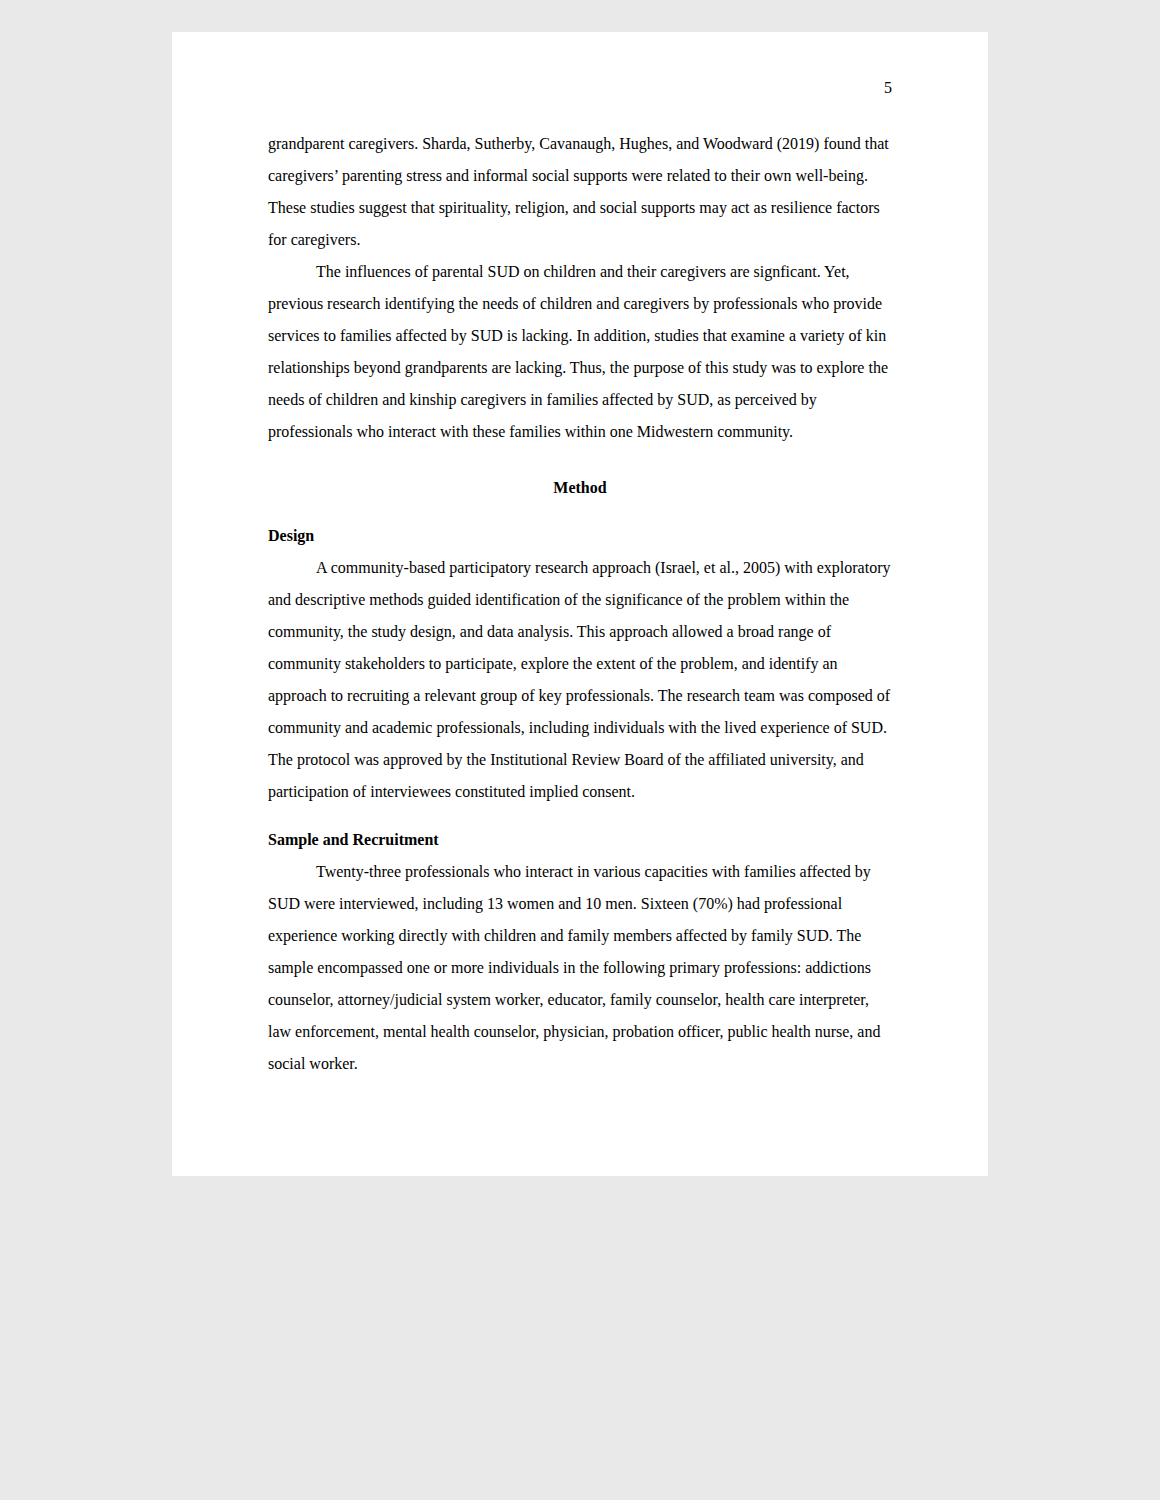5
grandparent caregivers. Sharda, Sutherby, Cavanaugh, Hughes, and Woodward (2019) found that caregivers’ parenting stress and informal social supports were related to their own well-being. These studies suggest that spirituality, religion, and social supports may act as resilience factors for caregivers.
The influences of parental SUD on children and their caregivers are signficant. Yet, previous research identifying the needs of children and caregivers by professionals who provide services to families affected by SUD is lacking. In addition, studies that examine a variety of kin relationships beyond grandparents are lacking. Thus, the purpose of this study was to explore the needs of children and kinship caregivers in families affected by SUD, as perceived by professionals who interact with these families within one Midwestern community.
Method
Design
A community-based participatory research approach (Israel, et al., 2005) with exploratory and descriptive methods guided identification of the significance of the problem within the community, the study design, and data analysis. This approach allowed a broad range of community stakeholders to participate, explore the extent of the problem, and identify an approach to recruiting a relevant group of key professionals. The research team was composed of community and academic professionals, including individuals with the lived experience of SUD. The protocol was approved by the Institutional Review Board of the affiliated university, and participation of interviewees constituted implied consent.
Sample and Recruitment
Twenty-three professionals who interact in various capacities with families affected by SUD were interviewed, including 13 women and 10 men. Sixteen (70%) had professional experience working directly with children and family members affected by family SUD. The sample encompassed one or more individuals in the following primary professions: addictions counselor, attorney/judicial system worker, educator, family counselor, health care interpreter, law enforcement, mental health counselor, physician, probation officer, public health nurse, and social worker.